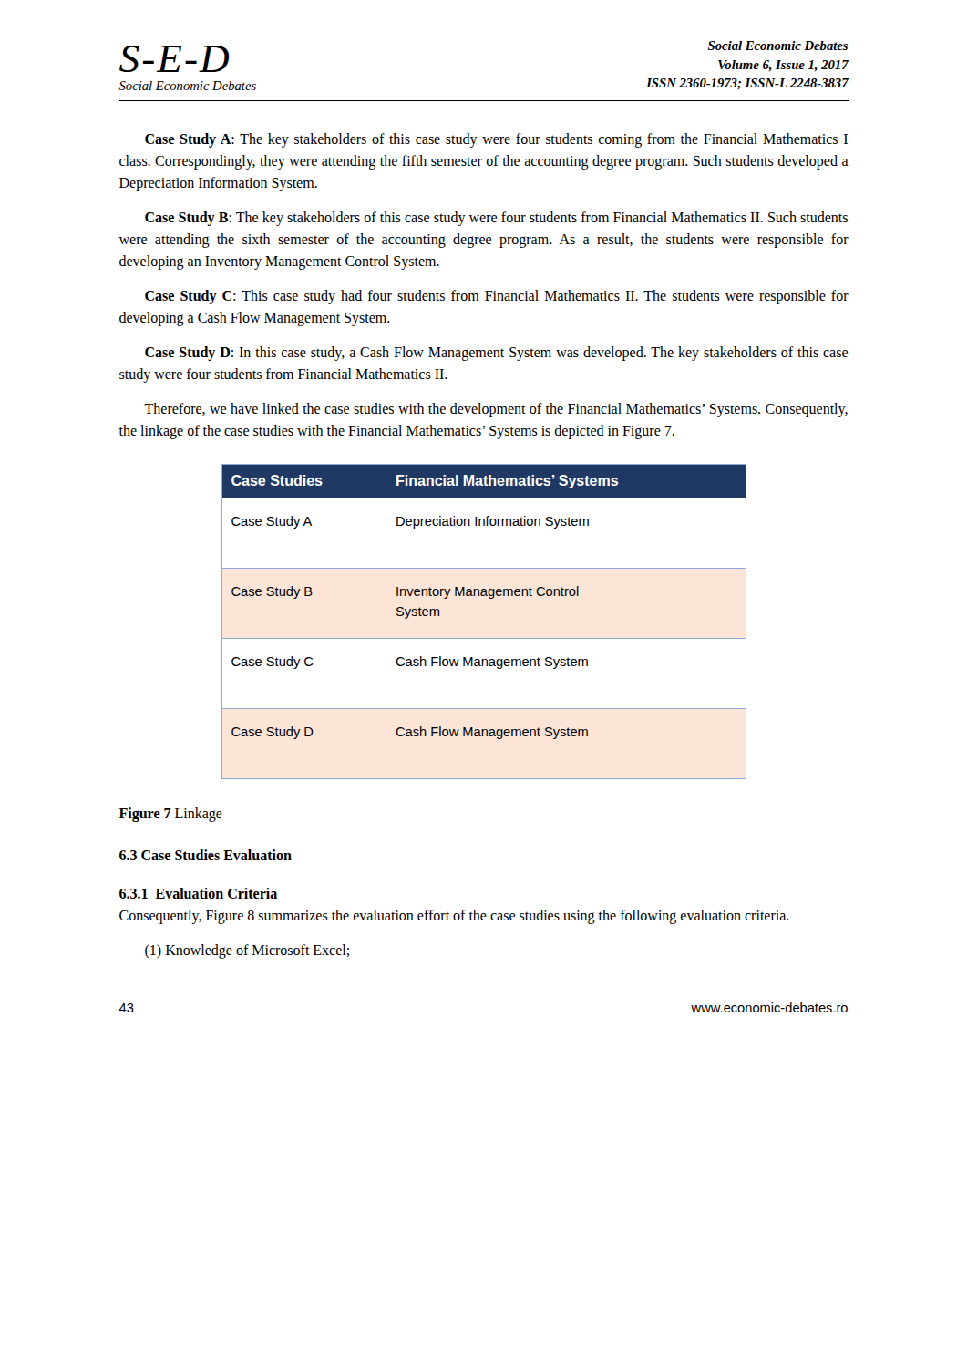S-E-D
Social Economic Debates
Social Economic Debates
Volume 6, Issue 1, 2017
ISSN 2360-1973; ISSN-L 2248-3837
Case Study A: The key stakeholders of this case study were four students coming from the Financial Mathematics I class. Correspondingly, they were attending the fifth semester of the accounting degree program. Such students developed a Depreciation Information System.
Case Study B: The key stakeholders of this case study were four students from Financial Mathematics II. Such students were attending the sixth semester of the accounting degree program. As a result, the students were responsible for developing an Inventory Management Control System.
Case Study C: This case study had four students from Financial Mathematics II. The students were responsible for developing a Cash Flow Management System.
Case Study D: In this case study, a Cash Flow Management System was developed. The key stakeholders of this case study were four students from Financial Mathematics II.
Therefore, we have linked the case studies with the development of the Financial Mathematics’ Systems. Consequently, the linkage of the case studies with the Financial Mathematics’ Systems is depicted in Figure 7.
| Case Studies | Financial Mathematics’ Systems |
| --- | --- |
| Case Study A | Depreciation Information System |
| Case Study B | Inventory Management Control System |
| Case Study C | Cash Flow Management System |
| Case Study D | Cash Flow Management System |
Figure 7 Linkage
6.3 Case Studies Evaluation
6.3.1 Evaluation Criteria
Consequently, Figure 8 summarizes the evaluation effort of the case studies using the following evaluation criteria.
(1) Knowledge of Microsoft Excel;
43
www.economic-debates.ro